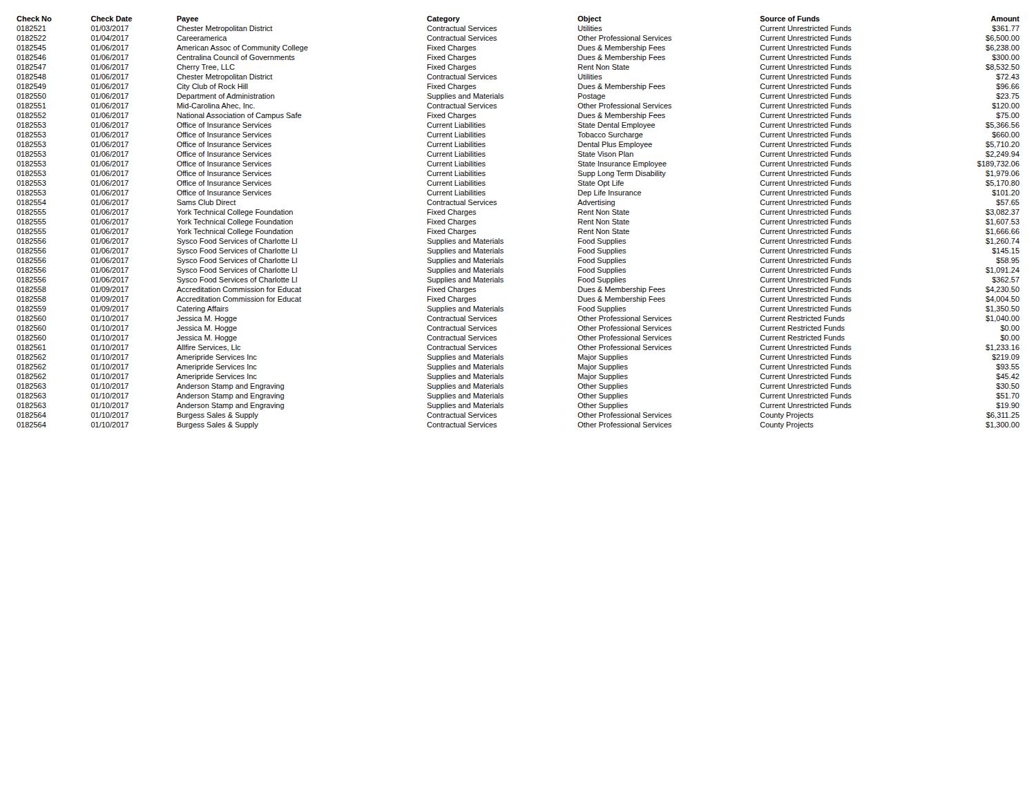| Check No | Check Date | Payee | Category | Object | Source of Funds | Amount |
| --- | --- | --- | --- | --- | --- | --- |
| 0182521 | 01/03/2017 | Chester Metropolitan District | Contractual Services | Utilities | Current Unrestricted Funds | $361.77 |
| 0182522 | 01/04/2017 | Careeramerica | Contractual Services | Other Professional Services | Current Unrestricted Funds | $6,500.00 |
| 0182545 | 01/06/2017 | American Assoc of Community College | Fixed Charges | Dues & Membership Fees | Current Unrestricted Funds | $6,238.00 |
| 0182546 | 01/06/2017 | Centralina Council of Governments | Fixed Charges | Dues & Membership Fees | Current Unrestricted Funds | $300.00 |
| 0182547 | 01/06/2017 | Cherry Tree, LLC | Fixed Charges | Rent Non State | Current Unrestricted Funds | $8,532.50 |
| 0182548 | 01/06/2017 | Chester Metropolitan District | Contractual Services | Utilities | Current Unrestricted Funds | $72.43 |
| 0182549 | 01/06/2017 | City Club of Rock Hill | Fixed Charges | Dues & Membership Fees | Current Unrestricted Funds | $96.66 |
| 0182550 | 01/06/2017 | Department of Administration | Supplies and Materials | Postage | Current Unrestricted Funds | $23.75 |
| 0182551 | 01/06/2017 | Mid-Carolina Ahec, Inc. | Contractual Services | Other Professional Services | Current Unrestricted Funds | $120.00 |
| 0182552 | 01/06/2017 | National Association of Campus Safe | Fixed Charges | Dues & Membership Fees | Current Unrestricted Funds | $75.00 |
| 0182553 | 01/06/2017 | Office of Insurance Services | Current Liabilities | State Dental Employee | Current Unrestricted Funds | $5,366.56 |
| 0182553 | 01/06/2017 | Office of Insurance Services | Current Liabilities | Tobacco Surcharge | Current Unrestricted Funds | $660.00 |
| 0182553 | 01/06/2017 | Office of Insurance Services | Current Liabilities | Dental Plus Employee | Current Unrestricted Funds | $5,710.20 |
| 0182553 | 01/06/2017 | Office of Insurance Services | Current Liabilities | State Vison Plan | Current Unrestricted Funds | $2,249.94 |
| 0182553 | 01/06/2017 | Office of Insurance Services | Current Liabilities | State Insurance Employee | Current Unrestricted Funds | $189,732.06 |
| 0182553 | 01/06/2017 | Office of Insurance Services | Current Liabilities | Supp Long Term Disability | Current Unrestricted Funds | $1,979.06 |
| 0182553 | 01/06/2017 | Office of Insurance Services | Current Liabilities | State Opt Life | Current Unrestricted Funds | $5,170.80 |
| 0182553 | 01/06/2017 | Office of Insurance Services | Current Liabilities | Dep Life Insurance | Current Unrestricted Funds | $101.20 |
| 0182554 | 01/06/2017 | Sams Club Direct | Contractual Services | Advertising | Current Unrestricted Funds | $57.65 |
| 0182555 | 01/06/2017 | York Technical College Foundation | Fixed Charges | Rent Non State | Current Unrestricted Funds | $3,082.37 |
| 0182555 | 01/06/2017 | York Technical College Foundation | Fixed Charges | Rent Non State | Current Unrestricted Funds | $1,607.53 |
| 0182555 | 01/06/2017 | York Technical College Foundation | Fixed Charges | Rent Non State | Current Unrestricted Funds | $1,666.66 |
| 0182556 | 01/06/2017 | Sysco Food Services of Charlotte Ll | Supplies and Materials | Food Supplies | Current Unrestricted Funds | $1,260.74 |
| 0182556 | 01/06/2017 | Sysco Food Services of Charlotte Ll | Supplies and Materials | Food Supplies | Current Unrestricted Funds | $145.15 |
| 0182556 | 01/06/2017 | Sysco Food Services of Charlotte Ll | Supplies and Materials | Food Supplies | Current Unrestricted Funds | $58.95 |
| 0182556 | 01/06/2017 | Sysco Food Services of Charlotte Ll | Supplies and Materials | Food Supplies | Current Unrestricted Funds | $1,091.24 |
| 0182556 | 01/06/2017 | Sysco Food Services of Charlotte Ll | Supplies and Materials | Food Supplies | Current Unrestricted Funds | $362.57 |
| 0182558 | 01/09/2017 | Accreditation Commission for Educat | Fixed Charges | Dues & Membership Fees | Current Unrestricted Funds | $4,230.50 |
| 0182558 | 01/09/2017 | Accreditation Commission for Educat | Fixed Charges | Dues & Membership Fees | Current Unrestricted Funds | $4,004.50 |
| 0182559 | 01/09/2017 | Catering Affairs | Supplies and Materials | Food Supplies | Current Unrestricted Funds | $1,350.50 |
| 0182560 | 01/10/2017 | Jessica M. Hogge | Contractual Services | Other Professional Services | Current Restricted Funds | $1,040.00 |
| 0182560 | 01/10/2017 | Jessica M. Hogge | Contractual Services | Other Professional Services | Current Restricted Funds | $0.00 |
| 0182560 | 01/10/2017 | Jessica M. Hogge | Contractual Services | Other Professional Services | Current Restricted Funds | $0.00 |
| 0182561 | 01/10/2017 | Allfire Services, Llc | Contractual Services | Other Professional Services | Current Unrestricted Funds | $1,233.16 |
| 0182562 | 01/10/2017 | Ameripride Services Inc | Supplies and Materials | Major Supplies | Current Unrestricted Funds | $219.09 |
| 0182562 | 01/10/2017 | Ameripride Services Inc | Supplies and Materials | Major Supplies | Current Unrestricted Funds | $93.55 |
| 0182562 | 01/10/2017 | Ameripride Services Inc | Supplies and Materials | Major Supplies | Current Unrestricted Funds | $45.42 |
| 0182563 | 01/10/2017 | Anderson Stamp and Engraving | Supplies and Materials | Other Supplies | Current Unrestricted Funds | $30.50 |
| 0182563 | 01/10/2017 | Anderson Stamp and Engraving | Supplies and Materials | Other Supplies | Current Unrestricted Funds | $51.70 |
| 0182563 | 01/10/2017 | Anderson Stamp and Engraving | Supplies and Materials | Other Supplies | Current Unrestricted Funds | $19.90 |
| 0182564 | 01/10/2017 | Burgess Sales & Supply | Contractual Services | Other Professional Services | County Projects | $6,311.25 |
| 0182564 | 01/10/2017 | Burgess Sales & Supply | Contractual Services | Other Professional Services | County Projects | $1,300.00 |